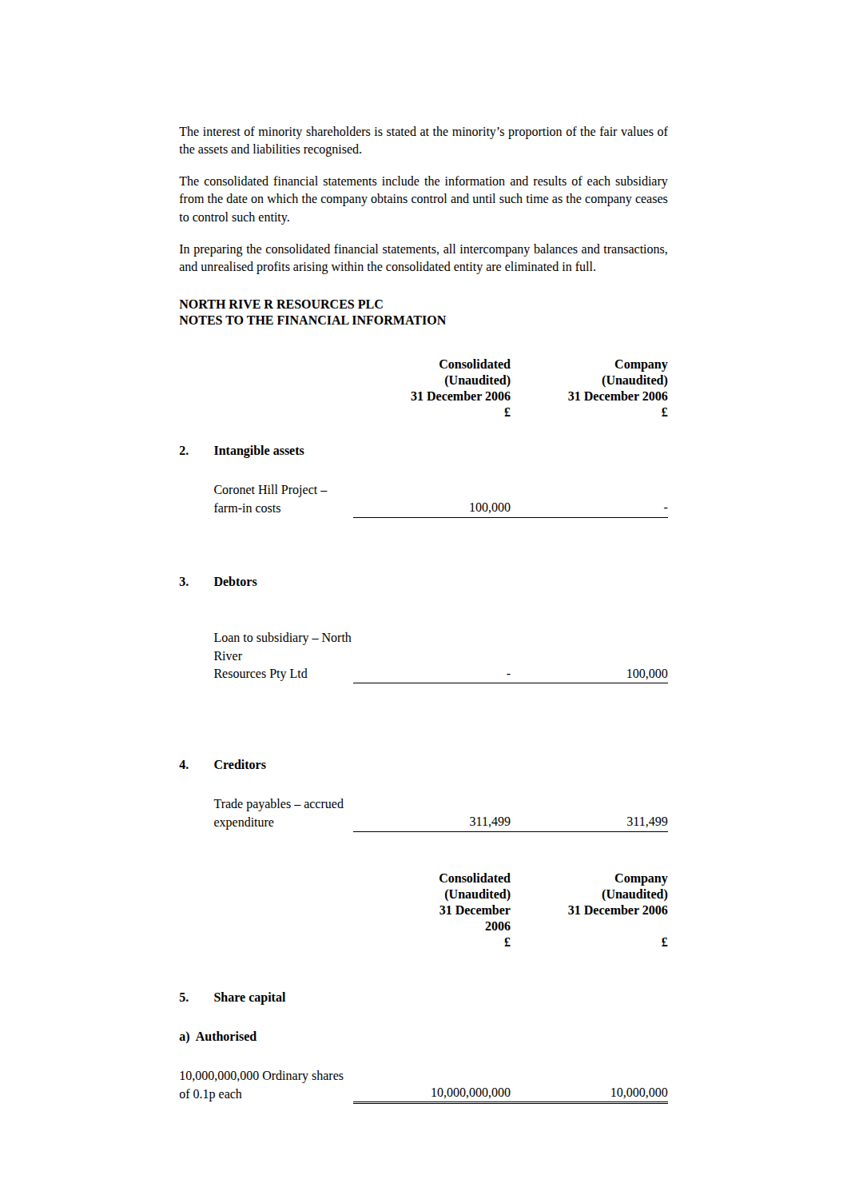The interest of minority shareholders is stated at the minority’s proportion of the fair values of the assets and liabilities recognised.
The consolidated financial statements include the information and results of each subsidiary from the date on which the company obtains control and until such time as the company ceases to control such entity.
In preparing the consolidated financial statements, all intercompany balances and transactions, and unrealised profits arising within the consolidated entity are eliminated in full.
NORTH RIVE R RESOURCES PLC
NOTES TO THE FINANCIAL INFORMATION
| | | Consolidated (Unaudited) 31 December 2006 £ | Company (Unaudited) 31 December 2006 £ |
| 2. | Intangible assets | | |
| | Coronet Hill Project – farm-in costs | 100,000 | - |
| 3. | Debtors | | |
| | Loan to subsidiary – North River Resources Pty Ltd | - | 100,000 |
| 4. | Creditors | | |
| | Trade payables – accrued expenditure | 311,499 | 311,499 |
| | | Consolidated (Unaudited) 31 December 2006 £ | Company (Unaudited) 31 December 2006 £ |
| 5. | Share capital | | |
| a) Authorised | | |
| 10,000,000,000 Ordinary shares of 0.1p each | 10,000,000,000 | 10,000,000 |